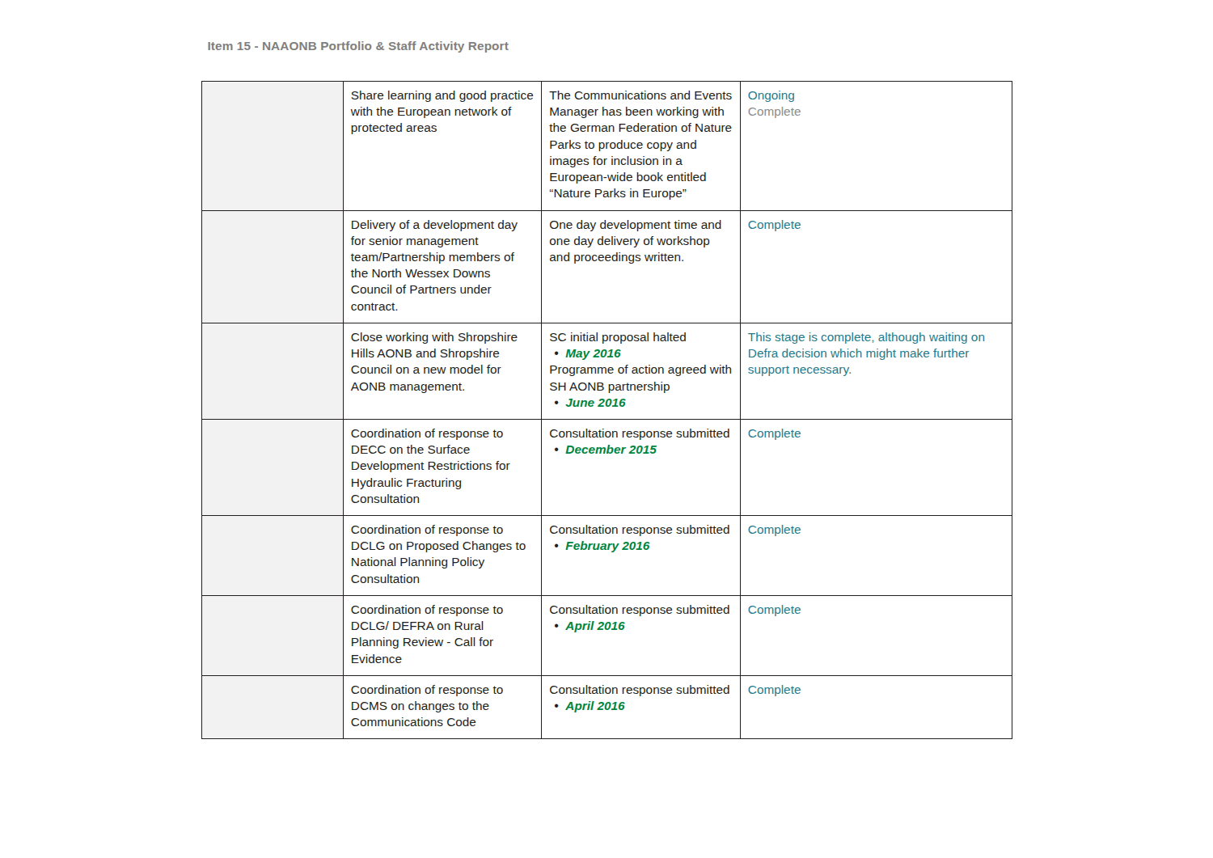Item 15 - NAAONB Portfolio & Staff Activity Report
| | Share learning and good practice with the European network of protected areas | The Communications and Events Manager has been working with the German Federation of Nature Parks to produce copy and images for inclusion in a European-wide book entitled “Nature Parks in Europe” | Ongoing Complete |
| | Delivery of a development day for senior management team/Partnership members of the North Wessex Downs Council of Partners under contract. | One day development time and one day delivery of workshop and proceedings written. | Complete |
| | Close working with Shropshire Hills AONB and Shropshire Council on a new model for AONB management. | SC initial proposal halted May 2016 Programme of action agreed with SH AONB partnership June 2016 | This stage is complete, although waiting on Defra decision which might make further support necessary. |
| | Coordination of response to DECC on the Surface Development Restrictions for Hydraulic Fracturing Consultation | Consultation response submitted December 2015 | Complete |
| | Coordination of response to DCLG on Proposed Changes to National Planning Policy Consultation | Consultation response submitted February 2016 | Complete |
| | Coordination of response to DCLG/ DEFRA on Rural Planning Review - Call for Evidence | Consultation response submitted April 2016 | Complete |
| | Coordination of response to DCMS on changes to the Communications Code | Consultation response submitted April 2016 | Complete |